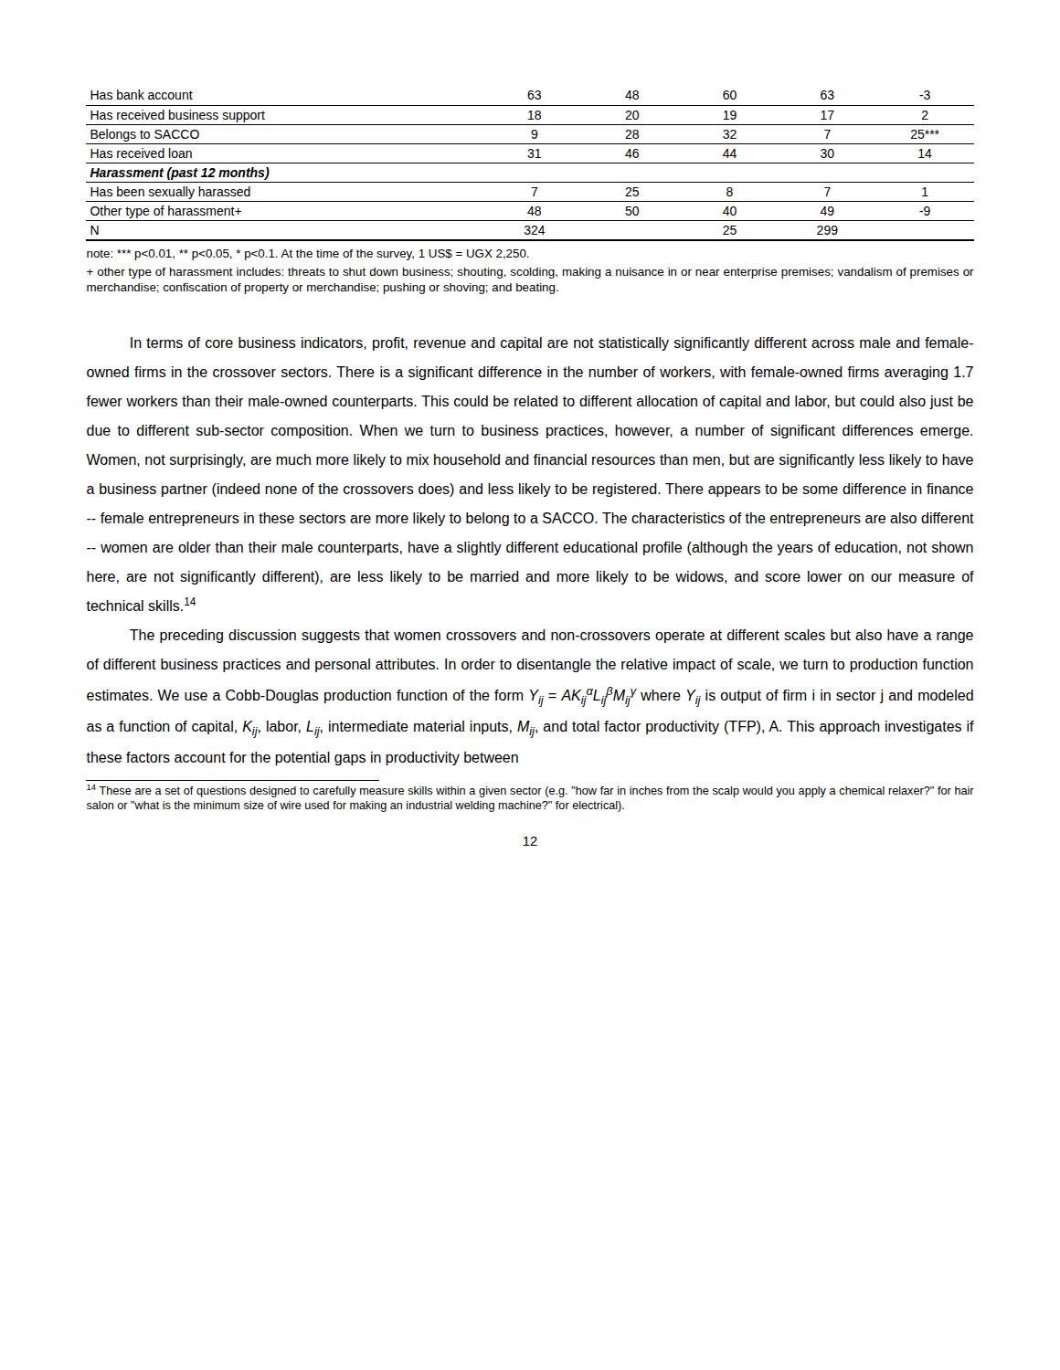| Has bank account | 63 | 48 | 60 | 63 | -3 |
| Has received business support | 18 | 20 | 19 | 17 | 2 |
| Belongs to SACCO | 9 | 28 | 32 | 7 | 25*** |
| Has received loan | 31 | 46 | 44 | 30 | 14 |
| Harassment (past 12 months) | | | | | |
| Has been sexually harassed | 7 | 25 | 8 | 7 | 1 |
| Other type of harassment+ | 48 | 50 | 40 | 49 | -9 |
| N | 324 | | 25 | 299 | |
note: *** p<0.01, ** p<0.05, * p<0.1. At the time of the survey, 1 US$ = UGX 2,250.
+ other type of harassment includes: threats to shut down business; shouting, scolding, making a nuisance in or near enterprise premises; vandalism of premises or merchandise; confiscation of property or merchandise; pushing or shoving; and beating.
In terms of core business indicators, profit, revenue and capital are not statistically significantly different across male and female-owned firms in the crossover sectors. There is a significant difference in the number of workers, with female-owned firms averaging 1.7 fewer workers than their male-owned counterparts. This could be related to different allocation of capital and labor, but could also just be due to different sub-sector composition. When we turn to business practices, however, a number of significant differences emerge. Women, not surprisingly, are much more likely to mix household and financial resources than men, but are significantly less likely to have a business partner (indeed none of the crossovers does) and less likely to be registered. There appears to be some difference in finance -- female entrepreneurs in these sectors are more likely to belong to a SACCO. The characteristics of the entrepreneurs are also different -- women are older than their male counterparts, have a slightly different educational profile (although the years of education, not shown here, are not significantly different), are less likely to be married and more likely to be widows, and score lower on our measure of technical skills.14
The preceding discussion suggests that women crossovers and non-crossovers operate at different scales but also have a range of different business practices and personal attributes. In order to disentangle the relative impact of scale, we turn to production function estimates. We use a Cobb-Douglas production function of the form Yij = AKij α Lij β Mij γ where Yij is output of firm i in sector j and modeled as a function of capital, Kij, labor, Lij, intermediate material inputs, Mij, and total factor productivity (TFP), A. This approach investigates if these factors account for the potential gaps in productivity between
14 These are a set of questions designed to carefully measure skills within a given sector (e.g. "how far in inches from the scalp would you apply a chemical relaxer?" for hair salon or "what is the minimum size of wire used for making an industrial welding machine?" for electrical).
12